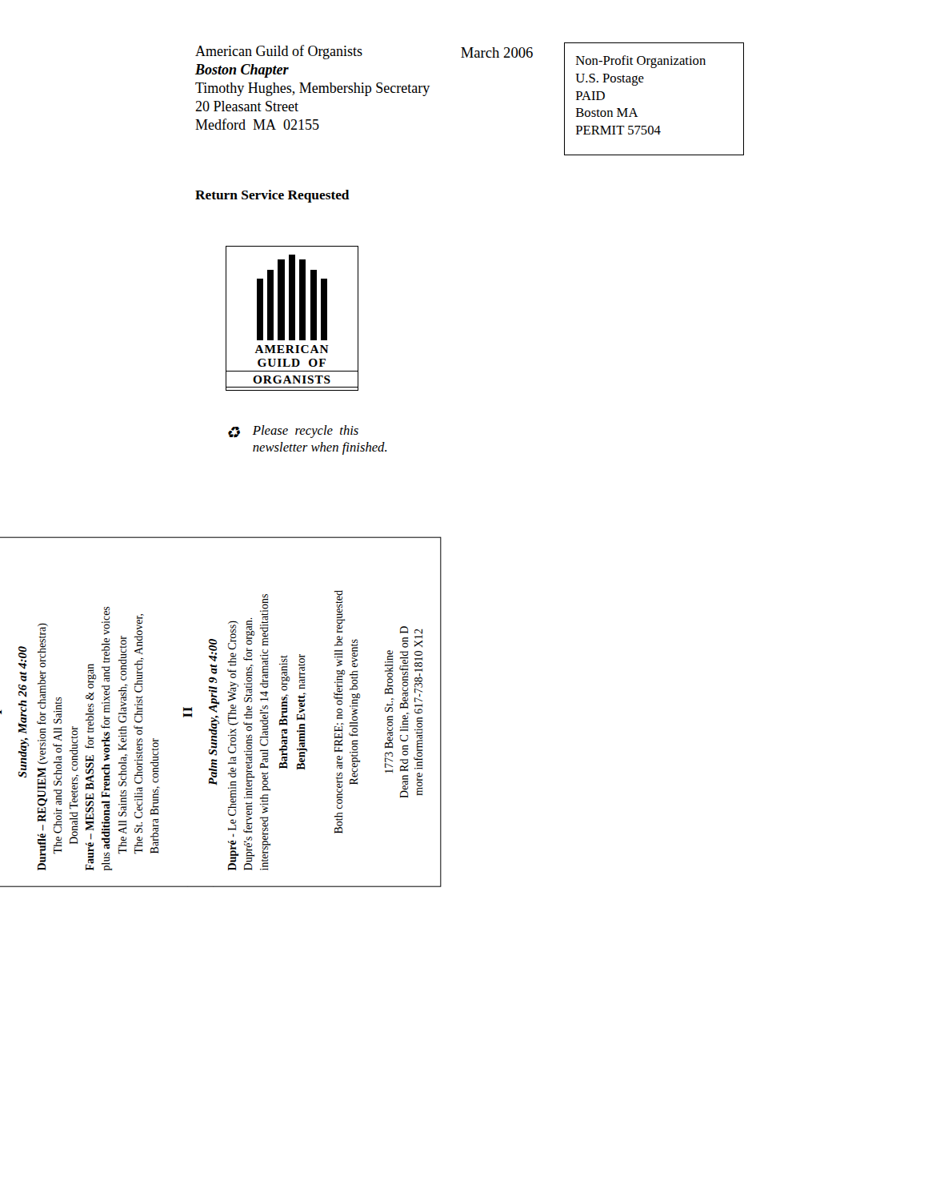American Guild of Organists
Boston Chapter
Timothy Hughes, Membership Secretary
20 Pleasant Street
Medford MA 02155
March 2006
Non-Profit Organization
U.S. Postage
PAID
Boston MA
PERMIT 57504
Return Service Requested
AMERICAN GUILD OF ORGANISTS
♻ Please recycle this
newsletter when finished.
ALL SAINTS in BROOKLINE
Deux Concerts pour un Temps de Pénitence
Two Lenten Concerts
I
Sunday, March 26 at 4:00
Duruflé – REQUIEM (version for chamber orchestra)
The Choir and Schola of All Saints
Donald Teeters, conductor
Fauré – MESSE BASSE for trebles & organ
plus additional French works for mixed and treble voices
The All Saints Schola, Keith Glavash, conductor
The St. Cecilia Choristers of Christ Church, Andover,
Barbara Bruns, conductor
II
Palm Sunday, April 9 at 4:00
Dupré - Le Chemin de la Croix (The Way of the Cross)
Dupré's fervent interpretations of the Stations, for organ.
interspersed with poet Paul Claudel's 14 dramatic meditations
Barbara Bruns, organist
Benjamin Evett, narrator
Both concerts are FREE; no offering will be requested
Reception following both events
1773 Beacon St., Brookline
Dean Rd on C line, Beaconsfield on D
more information 617-738-1810 X12